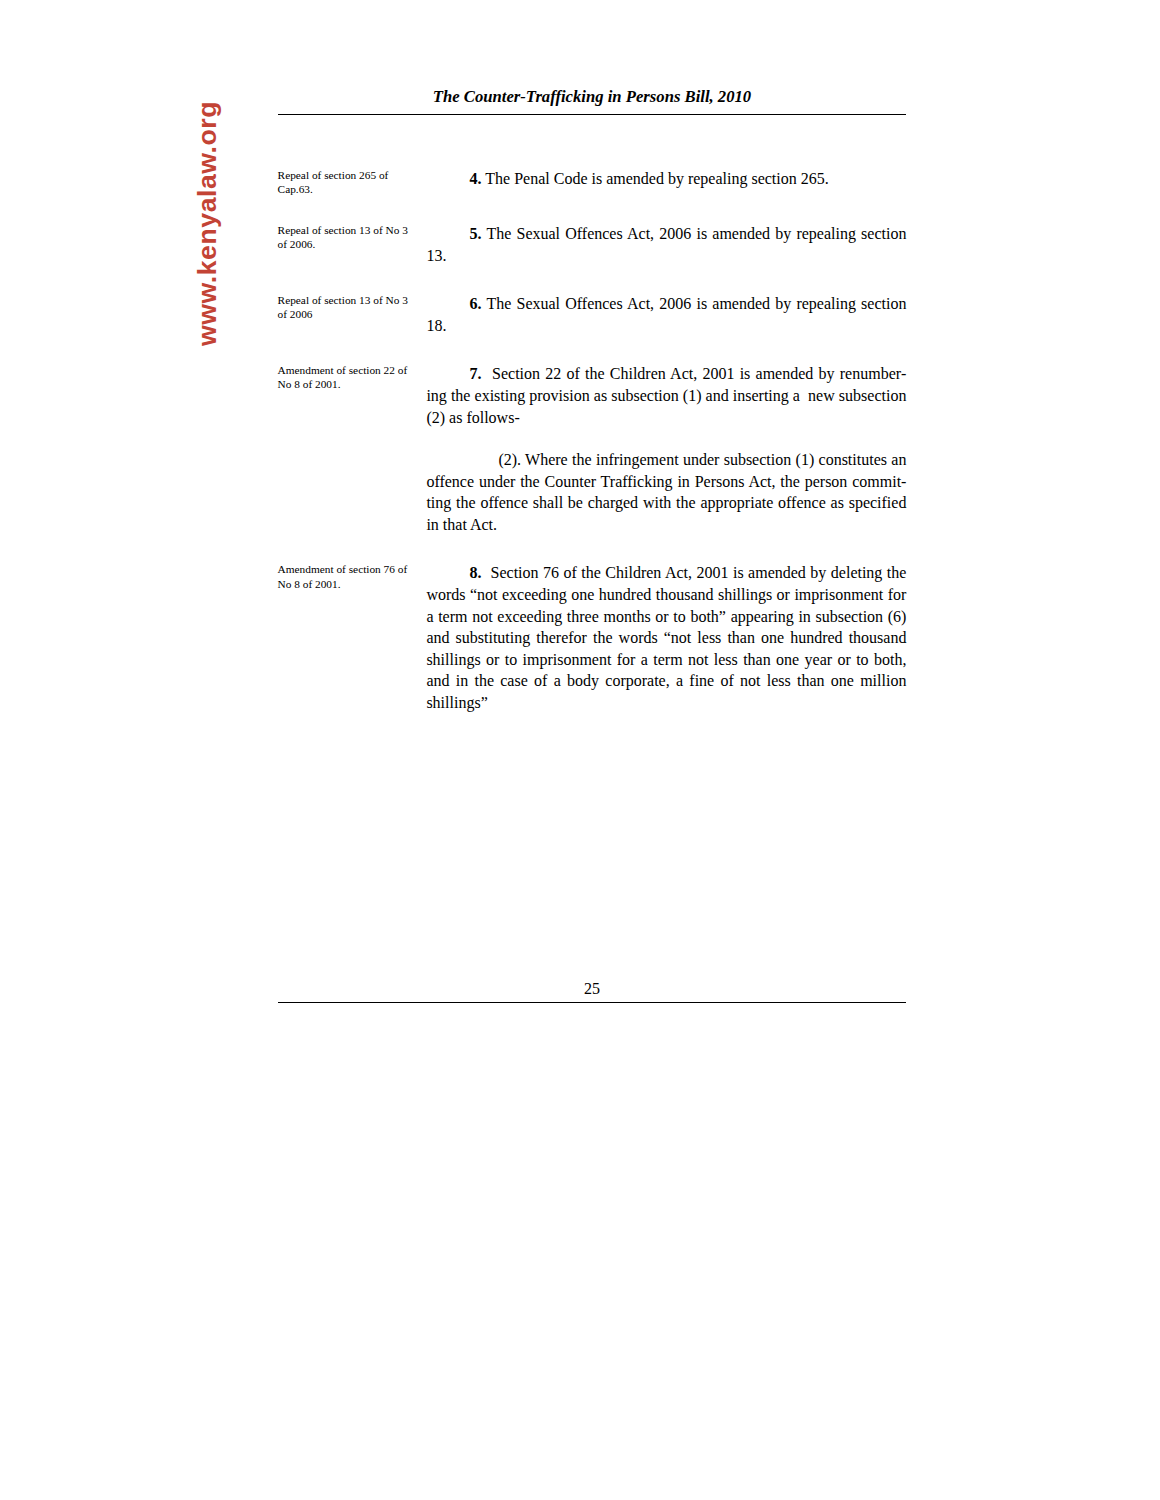www.kenyalaw.org
The Counter-Trafficking in Persons Bill, 2010
Repeal of section 265 of Cap.63.
4. The Penal Code is amended by repealing section 265.
Repeal of section 13 of No 3 of 2006.
5. The Sexual Offences Act, 2006 is amended by repealing section 13.
Repeal of section 13 of No 3 of 2006
6. The Sexual Offences Act, 2006 is amended by repealing section 18.
Amendment of section 22 of No 8 of 2001.
7. Section 22 of the Children Act, 2001 is amended by renumbering the existing provision as subsection (1) and inserting a new subsection (2) as follows-
(2). Where the infringement under subsection (1) constitutes an offence under the Counter Trafficking in Persons Act, the person committing the offence shall be charged with the appropriate offence as specified in that Act.
Amendment of section 76 of No 8 of 2001.
8. Section 76 of the Children Act, 2001 is amended by deleting the words “not exceeding one hundred thousand shillings or imprisonment for a term not exceeding three months or to both” appearing in subsection (6) and substituting therefor the words “not less than one hundred thousand shillings or to imprisonment for a term not less than one year or to both, and in the case of a body corporate, a fine of not less than one million shillings”
25